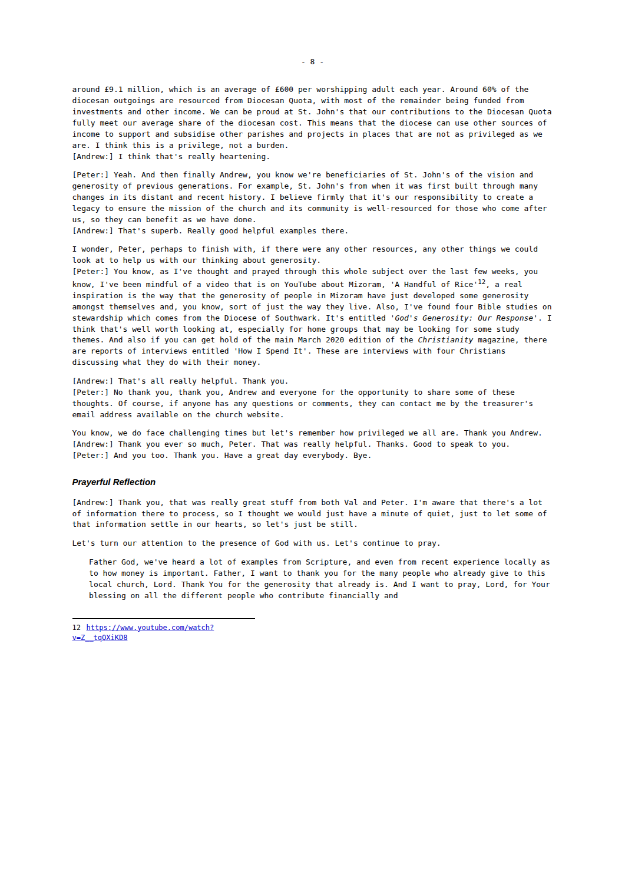- 8 -
around £9.1 million, which is an average of £600 per worshipping adult each year. Around 60% of the diocesan outgoings are resourced from Diocesan Quota, with most of the remainder being funded from investments and other income. We can be proud at St. John's that our contributions to the Diocesan Quota fully meet our average share of the diocesan cost. This means that the diocese can use other sources of income to support and subsidise other parishes and projects in places that are not as privileged as we are. I think this is a privilege, not a burden. [Andrew:] I think that's really heartening.
[Peter:] Yeah. And then finally Andrew, you know we're beneficiaries of St. John's of the vision and generosity of previous generations. For example, St. John's from when it was first built through many changes in its distant and recent history. I believe firmly that it's our responsibility to create a legacy to ensure the mission of the church and its community is well-resourced for those who come after us, so they can benefit as we have done. [Andrew:] That's superb. Really good helpful examples there.
I wonder, Peter, perhaps to finish with, if there were any other resources, any other things we could look at to help us with our thinking about generosity. [Peter:] You know, as I've thought and prayed through this whole subject over the last few weeks, you know, I've been mindful of a video that is on YouTube about Mizoram, 'A Handful of Rice'12, a real inspiration is the way that the generosity of people in Mizoram have just developed some generosity amongst themselves and, you know, sort of just the way they live. Also, I've found four Bible studies on stewardship which comes from the Diocese of Southwark. It's entitled 'God's Generosity: Our Response'. I think that's well worth looking at, especially for home groups that may be looking for some study themes. And also if you can get hold of the main March 2020 edition of the Christianity magazine, there are reports of interviews entitled 'How I Spend It'. These are interviews with four Christians discussing what they do with their money.
[Andrew:] That's all really helpful. Thank you. [Peter:] No thank you, thank you, Andrew and everyone for the opportunity to share some of these thoughts. Of course, if anyone has any questions or comments, they can contact me by the treasurer's email address available on the church website.
You know, we do face challenging times but let's remember how privileged we all are. Thank you Andrew. [Andrew:] Thank you ever so much, Peter. That was really helpful. Thanks. Good to speak to you. [Peter:] And you too. Thank you. Have a great day everybody. Bye.
Prayerful Reflection
[Andrew:] Thank you, that was really great stuff from both Val and Peter. I'm aware that there's a lot of information there to process, so I thought we would just have a minute of quiet, just to let some of that information settle in our hearts, so let's just be still.
Let's turn our attention to the presence of God with us. Let's continue to pray.
Father God, we've heard a lot of examples from Scripture, and even from recent experience locally as to how money is important. Father, I want to thank you for the many people who already give to this local church, Lord. Thank You for the generosity that already is. And I want to pray, Lord, for Your blessing on all the different people who contribute financially and
12 https://www.youtube.com/watch?v=Z__tqQXiKD8